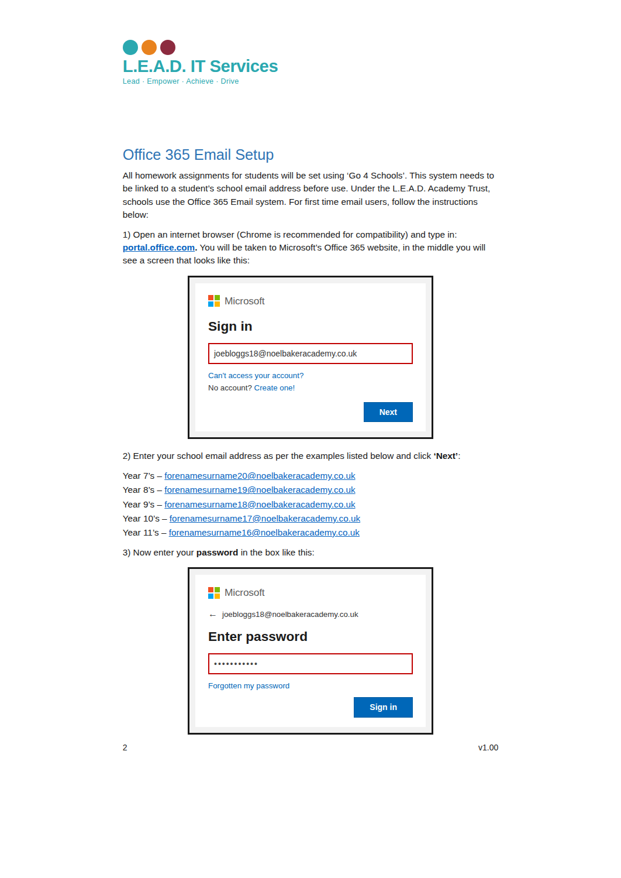L.E.A.D. IT Services
Lead · Empower · Achieve · Drive
Office 365 Email Setup
All homework assignments for students will be set using ‘Go 4 Schools’. This system needs to be linked to a student’s school email address before use. Under the L.E.A.D. Academy Trust, schools use the Office 365 Email system. For first time email users, follow the instructions below:
1) Open an internet browser (Chrome is recommended for compatibility) and type in: portal.office.com. You will be taken to Microsoft’s Office 365 website, in the middle you will see a screen that looks like this:
Microsoft
Sign in
joebloggs18@noelbakeracademy.co.uk
Can't access your account?
No account? Create one!
Next
2) Enter your school email address as per the examples listed below and click ‘Next’:
Year 7’s – forenamesurname20@noelbakeracademy.co.uk
Year 8’s – forenamesurname19@noelbakeracademy.co.uk
Year 9’s – forenamesurname18@noelbakeracademy.co.uk
Year 10’s – forenamesurname17@noelbakeracademy.co.uk
Year 11’s – forenamesurname16@noelbakeracademy.co.uk
3) Now enter your password in the box like this:
Microsoft
← joebloggs18@noelbakeracademy.co.uk
Enter password
•••••••••••
Forgotten my password
Sign in
2 v1.00